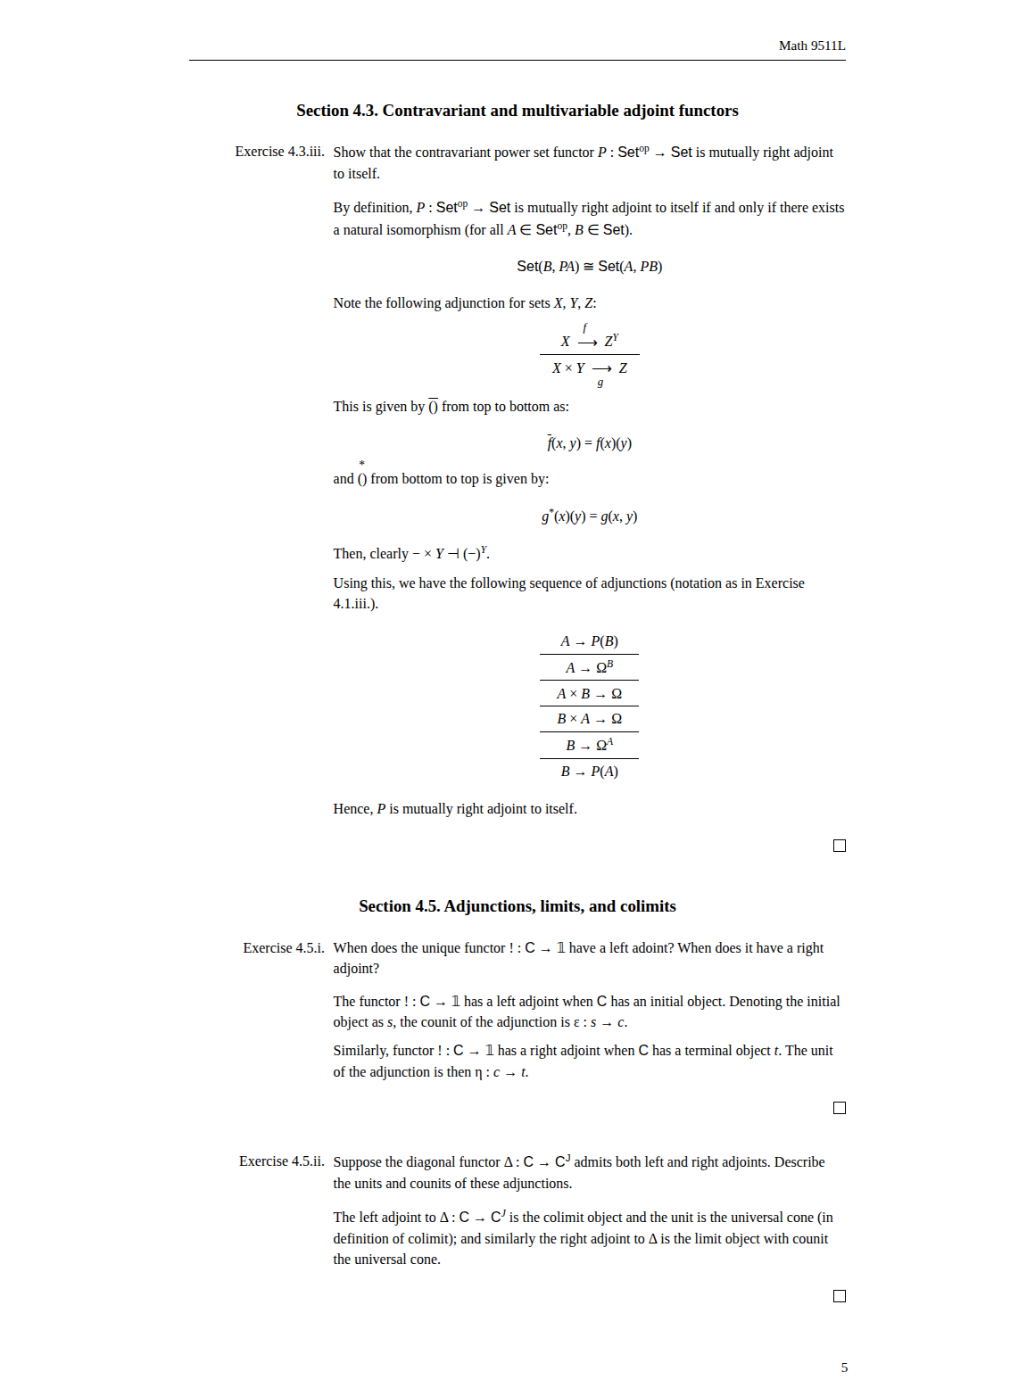Math 9511L
Section 4.3. Contravariant and multivariable adjoint functors
Exercise 4.3.iii.
Show that the contravariant power set functor P : Setop → Set is mutually right adjoint to itself.
By definition, P : Setop → Set is mutually right adjoint to itself if and only if there exists a natural isomorphism (for all A ∈ Setop, B ∈ Set).
Set(B, PA) ≅ Set(A, PB)
Note the following adjunction for sets X, Y, Z:
X f⟶ ZY X × Y g⟶ Z
This is given by () from top to bottom as:
f(x, y) = f(x)(y)
and *() from bottom to top is given by:
g*(x)(y) = g(x, y)
Then, clearly − × Y ⊣ (−)Y.
Using this, we have the following sequence of adjunctions (notation as in Exercise 4.1.iii.).
A → P(B) A → ΩB A × B → Ω B × A → Ω B → ΩA B → P(A)
Hence, P is mutually right adjoint to itself.
Section 4.5. Adjunctions, limits, and colimits
Exercise 4.5.i.
When does the unique functor ! : C → 𝟙 have a left adoint? When does it have a right adjoint?
The functor ! : C → 𝟙 has a left adjoint when C has an initial object. Denoting the initial object as s, the counit of the adjunction is ε : s → c.
Similarly, functor ! : C → 𝟙 has a right adjoint when C has a terminal object t. The unit of the adjunction is then η : c → t.
Exercise 4.5.ii.
Suppose the diagonal functor Δ : C → CJ admits both left and right adjoints. Describe the units and counits of these adjunctions.
The left adjoint to Δ : C → CJ is the colimit object and the unit is the universal cone (in definition of colimit); and similarly the right adjoint to Δ is the limit object with counit the universal cone.
5